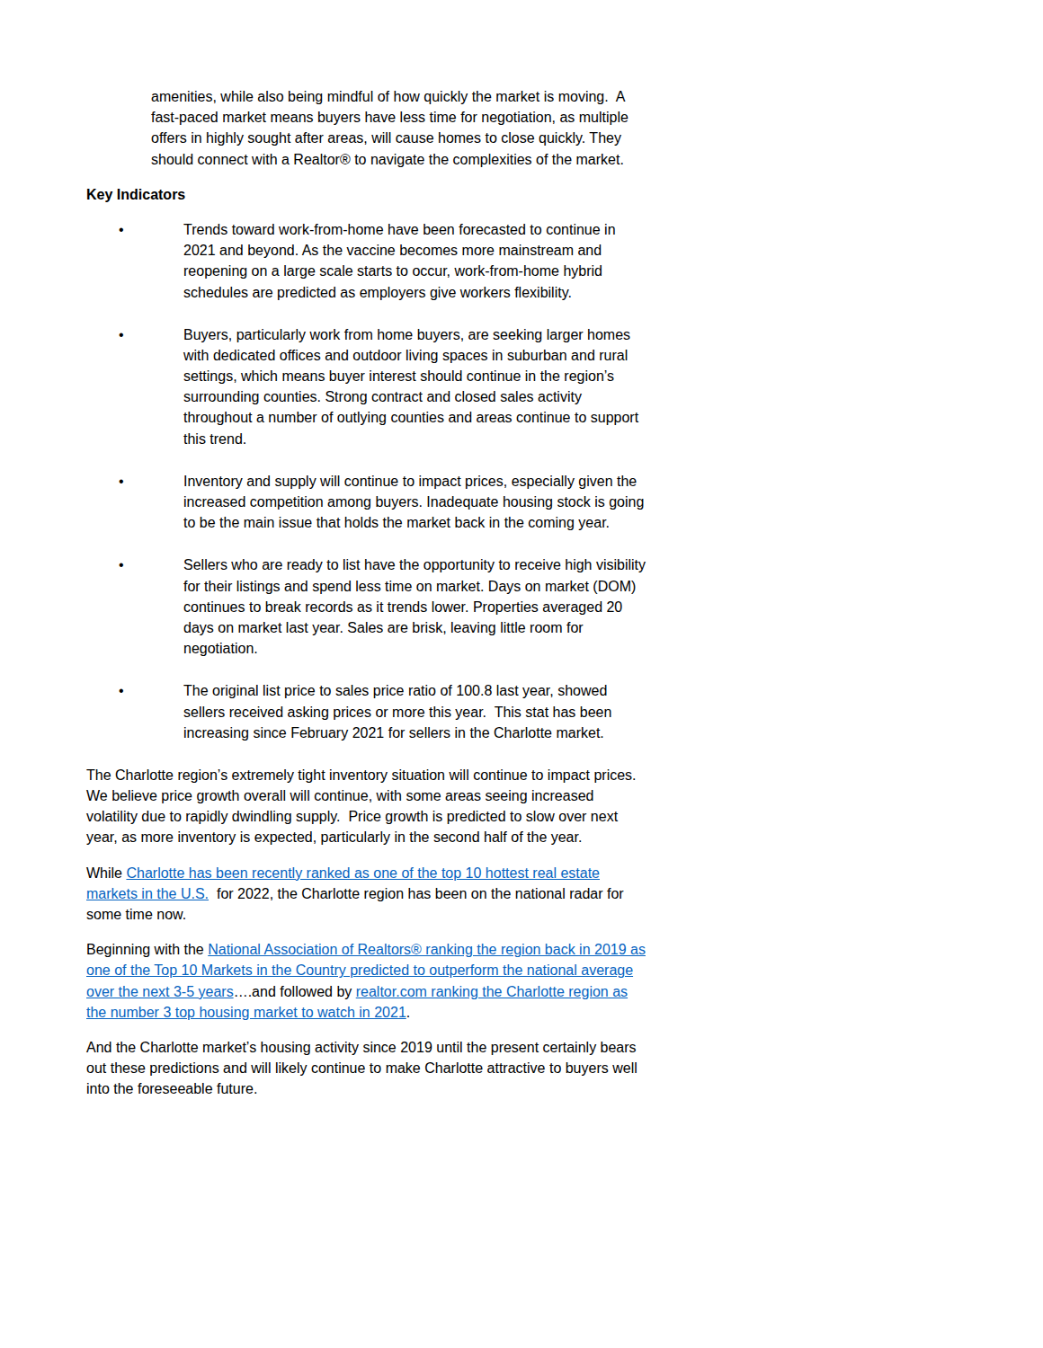amenities, while also being mindful of how quickly the market is moving. A fast-paced market means buyers have less time for negotiation, as multiple offers in highly sought after areas, will cause homes to close quickly. They should connect with a Realtor® to navigate the complexities of the market.
Key Indicators
Trends toward work-from-home have been forecasted to continue in 2021 and beyond. As the vaccine becomes more mainstream and reopening on a large scale starts to occur, work-from-home hybrid schedules are predicted as employers give workers flexibility.
Buyers, particularly work from home buyers, are seeking larger homes with dedicated offices and outdoor living spaces in suburban and rural settings, which means buyer interest should continue in the region’s surrounding counties. Strong contract and closed sales activity throughout a number of outlying counties and areas continue to support this trend.
Inventory and supply will continue to impact prices, especially given the increased competition among buyers. Inadequate housing stock is going to be the main issue that holds the market back in the coming year.
Sellers who are ready to list have the opportunity to receive high visibility for their listings and spend less time on market. Days on market (DOM) continues to break records as it trends lower. Properties averaged 20 days on market last year. Sales are brisk, leaving little room for negotiation.
The original list price to sales price ratio of 100.8 last year, showed sellers received asking prices or more this year. This stat has been increasing since February 2021 for sellers in the Charlotte market.
The Charlotte region’s extremely tight inventory situation will continue to impact prices. We believe price growth overall will continue, with some areas seeing increased volatility due to rapidly dwindling supply. Price growth is predicted to slow over next year, as more inventory is expected, particularly in the second half of the year.
While Charlotte has been recently ranked as one of the top 10 hottest real estate markets in the U.S. for 2022, the Charlotte region has been on the national radar for some time now.
Beginning with the National Association of Realtors® ranking the region back in 2019 as one of the Top 10 Markets in the Country predicted to outperform the national average over the next 3-5 years….and followed by realtor.com ranking the Charlotte region as the number 3 top housing market to watch in 2021.
And the Charlotte market’s housing activity since 2019 until the present certainly bears out these predictions and will likely continue to make Charlotte attractive to buyers well into the foreseeable future.